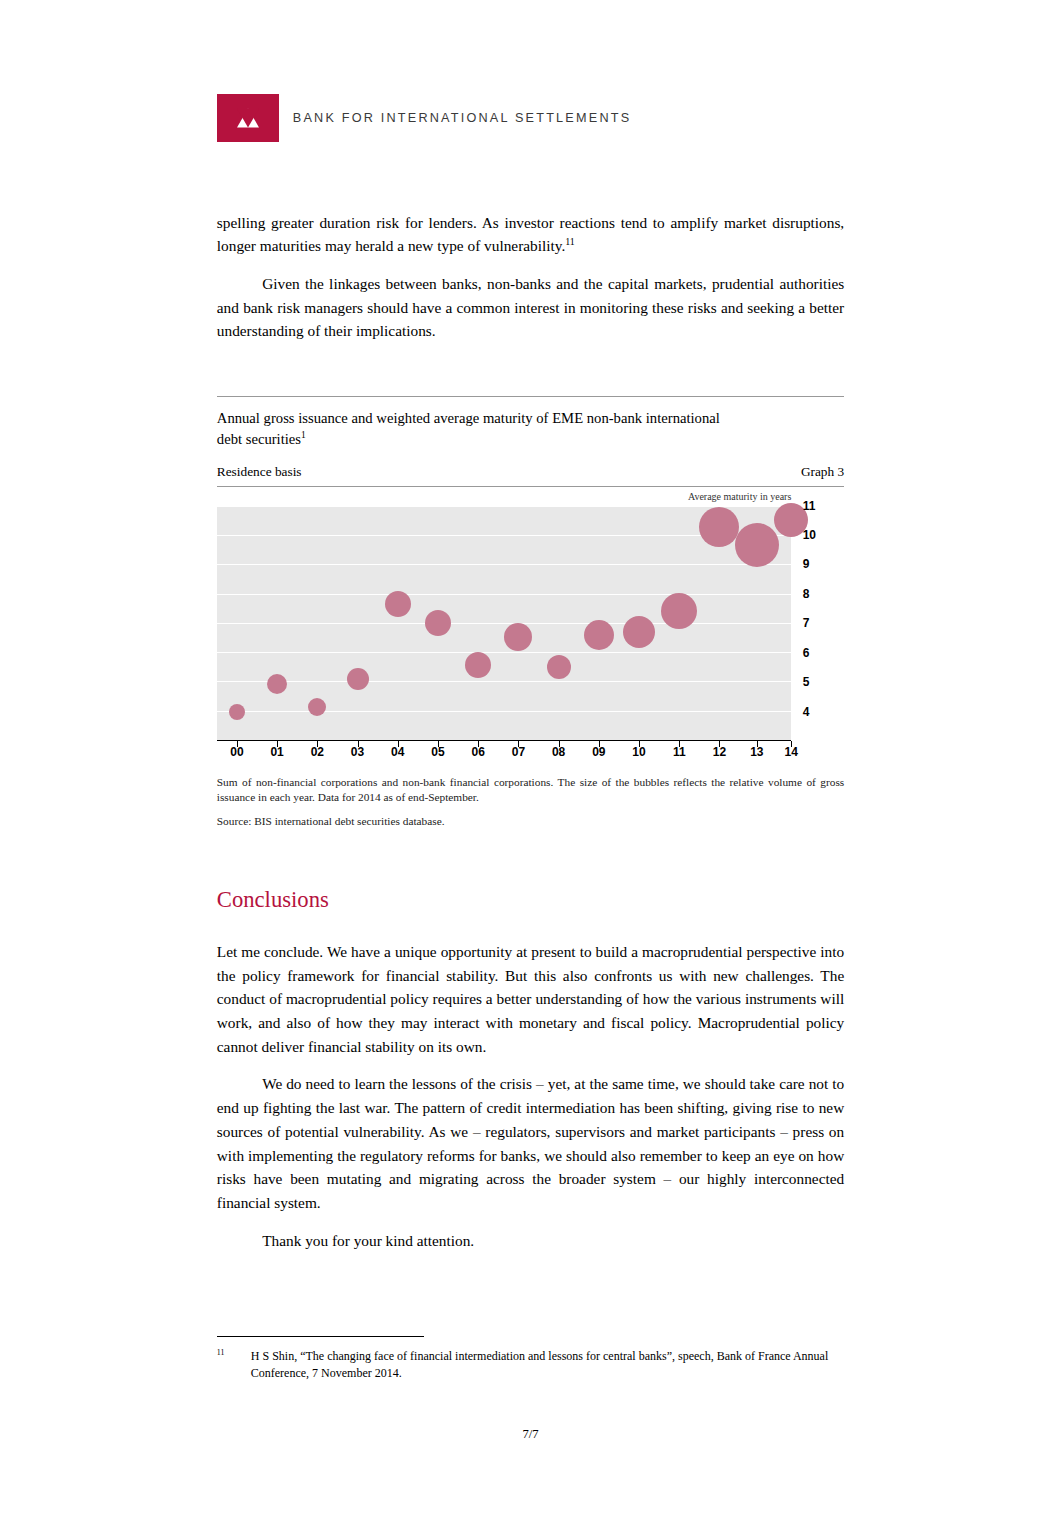BANK FOR INTERNATIONAL SETTLEMENTS
spelling greater duration risk for lenders. As investor reactions tend to amplify market disruptions, longer maturities may herald a new type of vulnerability.11
Given the linkages between banks, non-banks and the capital markets, prudential authorities and bank risk managers should have a common interest in monitoring these risks and seeking a better understanding of their implications.
Annual gross issuance and weighted average maturity of EME non-bank international
debt securities1
Residence basis Graph 3
Average maturity in years
11
10
9
8
7
6
5
4
00
01
02
03
04
05
06
07
08
09
10
11
12
13
14
Sum of non-financial corporations and non-bank financial corporations. The size of the bubbles reflects the relative volume of gross issuance in each year. Data for 2014 as of end-September.
Source: BIS international debt securities database.
Conclusions
Let me conclude. We have a unique opportunity at present to build a macroprudential perspective into the policy framework for financial stability. But this also confronts us with new challenges. The conduct of macroprudential policy requires a better understanding of how the various instruments will work, and also of how they may interact with monetary and fiscal policy. Macroprudential policy cannot deliver financial stability on its own.
We do need to learn the lessons of the crisis – yet, at the same time, we should take care not to end up fighting the last war. The pattern of credit intermediation has been shifting, giving rise to new sources of potential vulnerability. As we – regulators, supervisors and market participants – press on with implementing the regulatory reforms for banks, we should also remember to keep an eye on how risks have been mutating and migrating across the broader system – our highly interconnected financial system.
Thank you for your kind attention.
11
H S Shin, “The changing face of financial intermediation and lessons for central banks”, speech, Bank of France Annual Conference, 7 November 2014.
7/7